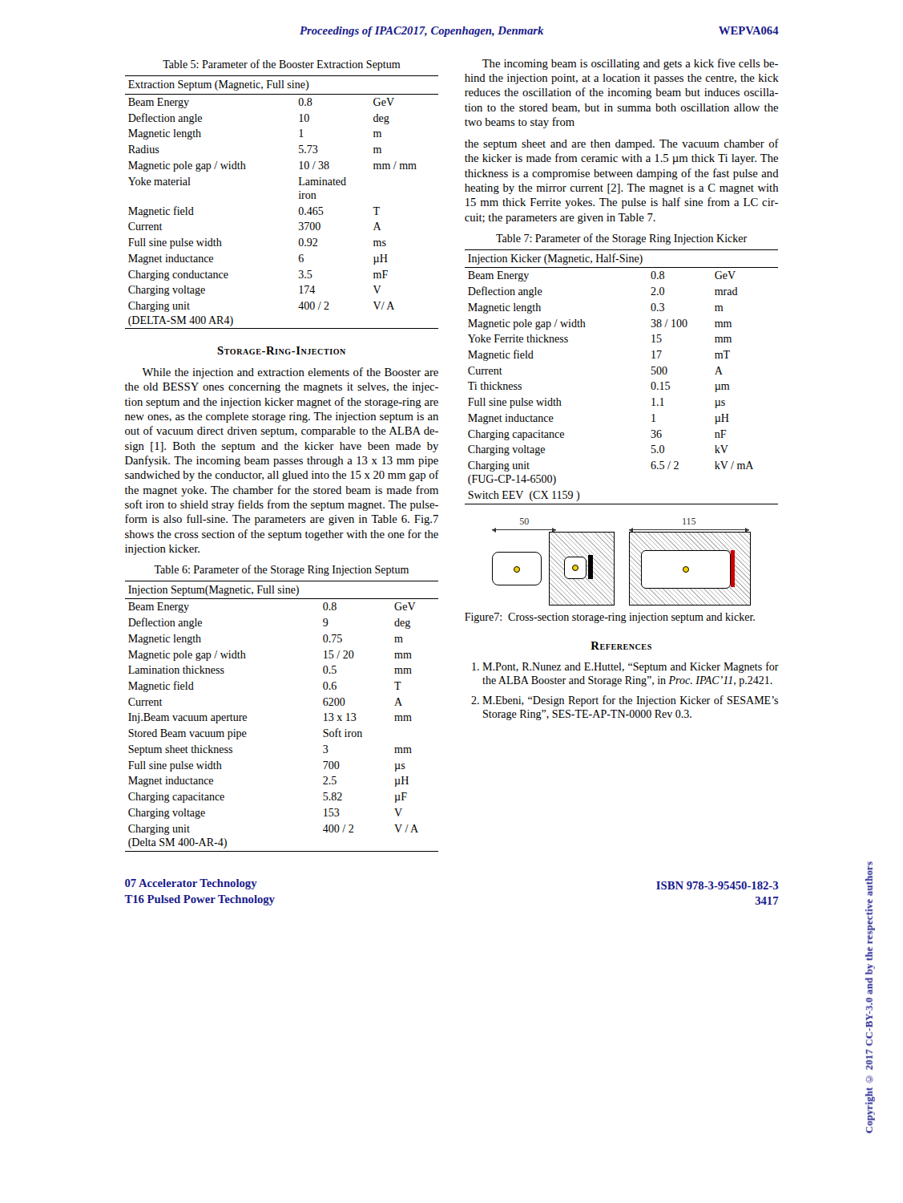Proceedings of IPAC2017, Copenhagen, Denmark
WEPVA064
Table 5: Parameter of the Booster Extraction Septum
| Extraction Septum (Magnetic, Full sine) |
| --- |
| Beam Energy | 0.8 | GeV |
| Deflection angle | 10 | deg |
| Magnetic length | 1 | m |
| Radius | 5.73 | m |
| Magnetic pole gap / width | 10 / 38 | mm / mm |
| Yoke material | Laminated iron | |
| Magnetic field | 0.465 | T |
| Current | 3700 | A |
| Full sine pulse width | 0.92 | ms |
| Magnet inductance | 6 | µH |
| Charging conductance | 3.5 | mF |
| Charging voltage | 174 | V |
| Charging unit (DELTA-SM 400 AR4) | 400 / 2 | V/ A |
Storage-Ring-Injection
While the injection and extraction elements of the Booster are the old BESSY ones concerning the magnets it selves, the injection septum and the injection kicker magnet of the storage-ring are new ones, as the complete storage ring. The injection septum is an out of vacuum direct driven septum, comparable to the ALBA design [1]. Both the septum and the kicker have been made by Danfysik. The incoming beam passes through a 13 x 13 mm pipe sandwiched by the conductor, all glued into the 15 x 20 mm gap of the magnet yoke. The chamber for the stored beam is made from soft iron to shield stray fields from the septum magnet. The pulse-form is also full-sine. The parameters are given in Table 6. Fig.7 shows the cross section of the septum together with the one for the injection kicker.
Table 6: Parameter of the Storage Ring Injection Septum
| Injection Septum(Magnetic, Full sine) |
| --- |
| Beam Energy | 0.8 | GeV |
| Deflection angle | 9 | deg |
| Magnetic length | 0.75 | m |
| Magnetic pole gap / width | 15 / 20 | mm |
| Lamination thickness | 0.5 | mm |
| Magnetic field | 0.6 | T |
| Current | 6200 | A |
| Inj.Beam vacuum aperture | 13 x 13 | mm |
| Stored Beam vacuum pipe | Soft iron | |
| Septum sheet thickness | 3 | mm |
| Full sine pulse width | 700 | µs |
| Magnet inductance | 2.5 | µH |
| Charging capacitance | 5.82 | µF |
| Charging voltage | 153 | V |
| Charging unit (Delta SM 400-AR-4) | 400 / 2 | V / A |
The incoming beam is oscillating and gets a kick five cells behind the injection point, at a location it passes the centre, the kick reduces the oscillation of the incoming beam but induces oscillation to the stored beam, but in summa both oscillation allow the two beams to stay from
the septum sheet and are then damped. The vacuum chamber of the kicker is made from ceramic with a 1.5 µm thick Ti layer. The thickness is a compromise between damping of the fast pulse and heating by the mirror current [2]. The magnet is a C magnet with 15 mm thick Ferrite yokes. The pulse is half sine from a LC circuit; the parameters are given in Table 7.
Table 7: Parameter of the Storage Ring Injection Kicker
| Injection Kicker (Magnetic, Half-Sine) |
| --- |
| Beam Energy | 0.8 | GeV |
| Deflection angle | 2.0 | mrad |
| Magnetic length | 0.3 | m |
| Magnetic pole gap / width | 38 / 100 | mm |
| Yoke Ferrite thickness | 15 | mm |
| Magnetic field | 17 | mT |
| Current | 500 | A |
| Ti thickness | 0.15 | µm |
| Full sine pulse width | 1.1 | µs |
| Magnet inductance | 1 | µH |
| Charging capacitance | 36 | nF |
| Charging voltage | 5.0 | kV |
| Charging unit (FUG-CP-14-6500) | 6.5 / 2 | kV / mA |
| Switch EEV (CX 1159 ) | | |
50
115
Figure7: Cross-section storage-ring injection septum and kicker.
References
M.Pont, R.Nunez and E.Huttel, “Septum and Kicker Magnets for the ALBA Booster and Storage Ring”, in Proc. IPAC’11, p.2421.
M.Ebeni, “Design Report for the Injection Kicker of SESAME’s Storage Ring”, SES-TE-AP-TN-0000 Rev 0.3.
07 Accelerator Technology
T16 Pulsed Power Technology
ISBN 978-3-95450-182-3
3417
Copyright © 2017 CC-BY-3.0 and by the respective authors